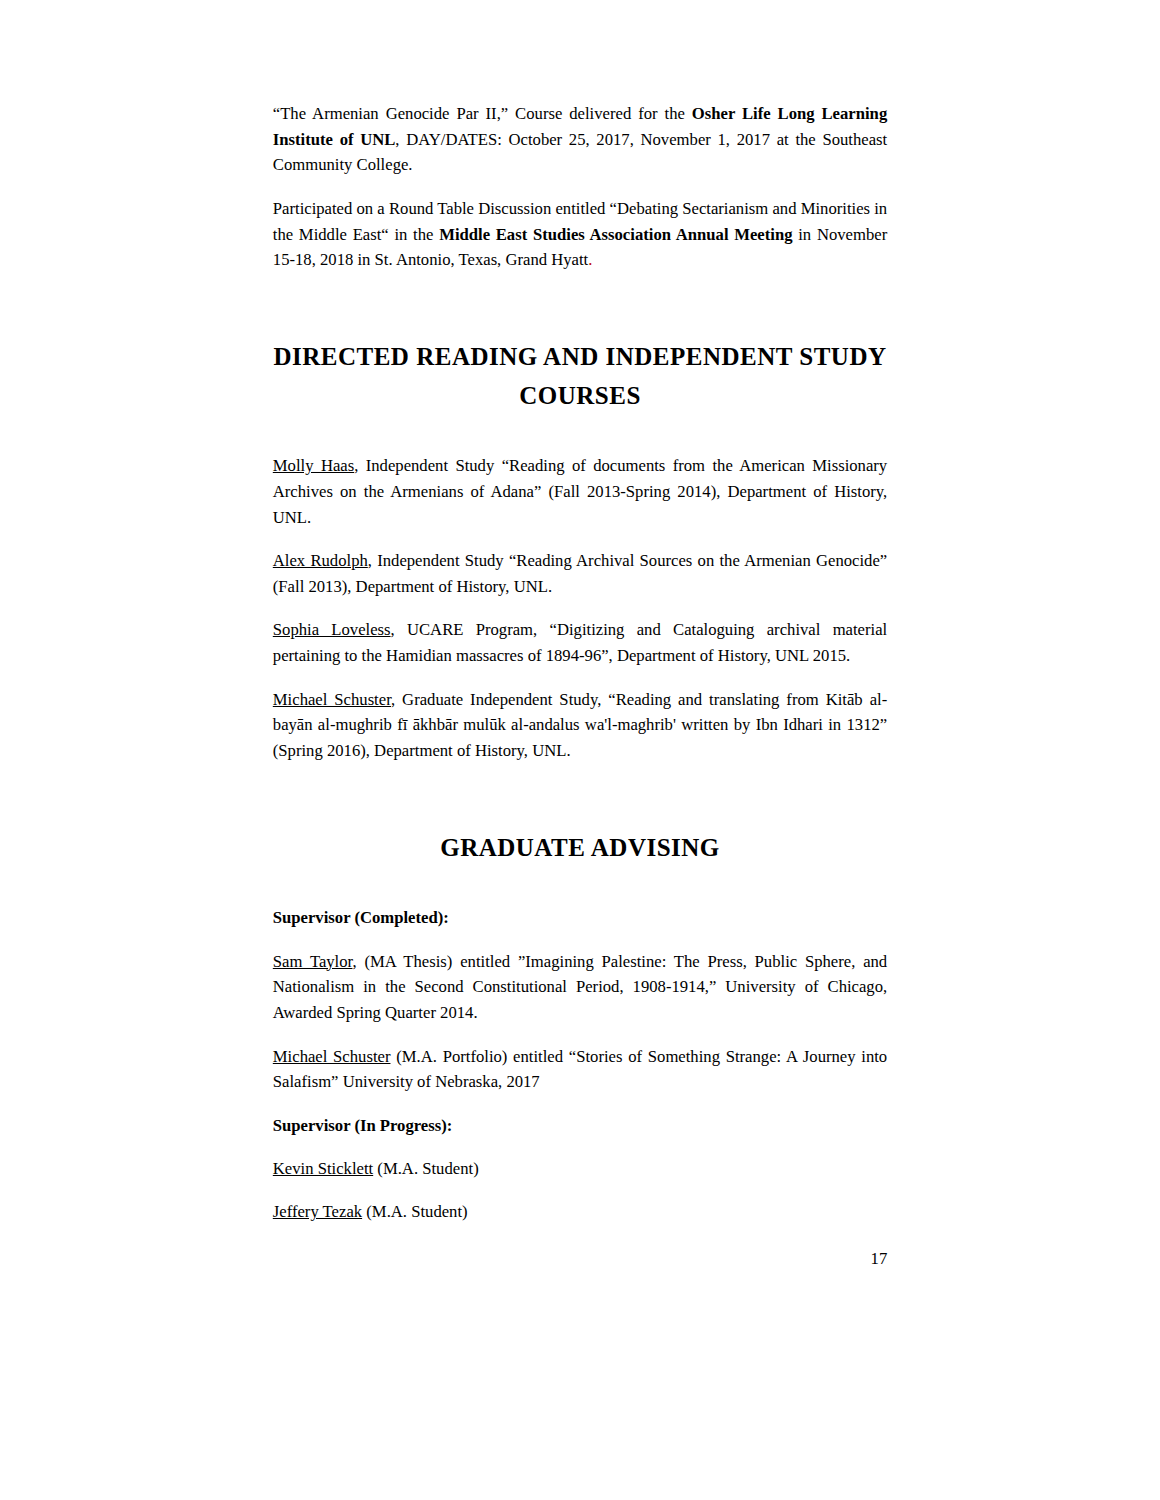“The Armenian Genocide Par II,” Course delivered for the Osher Life Long Learning Institute of UNL, DAY/DATES: October 25, 2017, November 1, 2017 at the Southeast Community College.
Participated on a Round Table Discussion entitled “Debating Sectarianism and Minorities in the Middle East“ in the Middle East Studies Association Annual Meeting in November 15-18, 2018 in St. Antonio, Texas, Grand Hyatt.
DIRECTED READING AND INDEPENDENT STUDY COURSES
Molly Haas, Independent Study “Reading of documents from the American Missionary Archives on the Armenians of Adana” (Fall 2013-Spring 2014), Department of History, UNL.
Alex Rudolph, Independent Study “Reading Archival Sources on the Armenian Genocide” (Fall 2013), Department of History, UNL.
Sophia Loveless, UCARE Program, “Digitizing and Cataloguing archival material pertaining to the Hamidian massacres of 1894-96”, Department of History, UNL 2015.
Michael Schuster, Graduate Independent Study, “Reading and translating from Kitāb al-bayān al-mughrib fī ākhbār mulūk al-andalus wa'l-maghrib' written by Ibn Idhari in 1312” (Spring 2016), Department of History, UNL.
GRADUATE ADVISING
Supervisor (Completed):
Sam Taylor, (MA Thesis) entitled ”Imagining Palestine: The Press, Public Sphere, and Nationalism in the Second Constitutional Period, 1908-1914,” University of Chicago, Awarded Spring Quarter 2014.
Michael Schuster (M.A. Portfolio) entitled “Stories of Something Strange: A Journey into Salafism” University of Nebraska, 2017
Supervisor (In Progress):
Kevin Sticklett (M.A. Student)
Jeffery Tezak (M.A. Student)
17